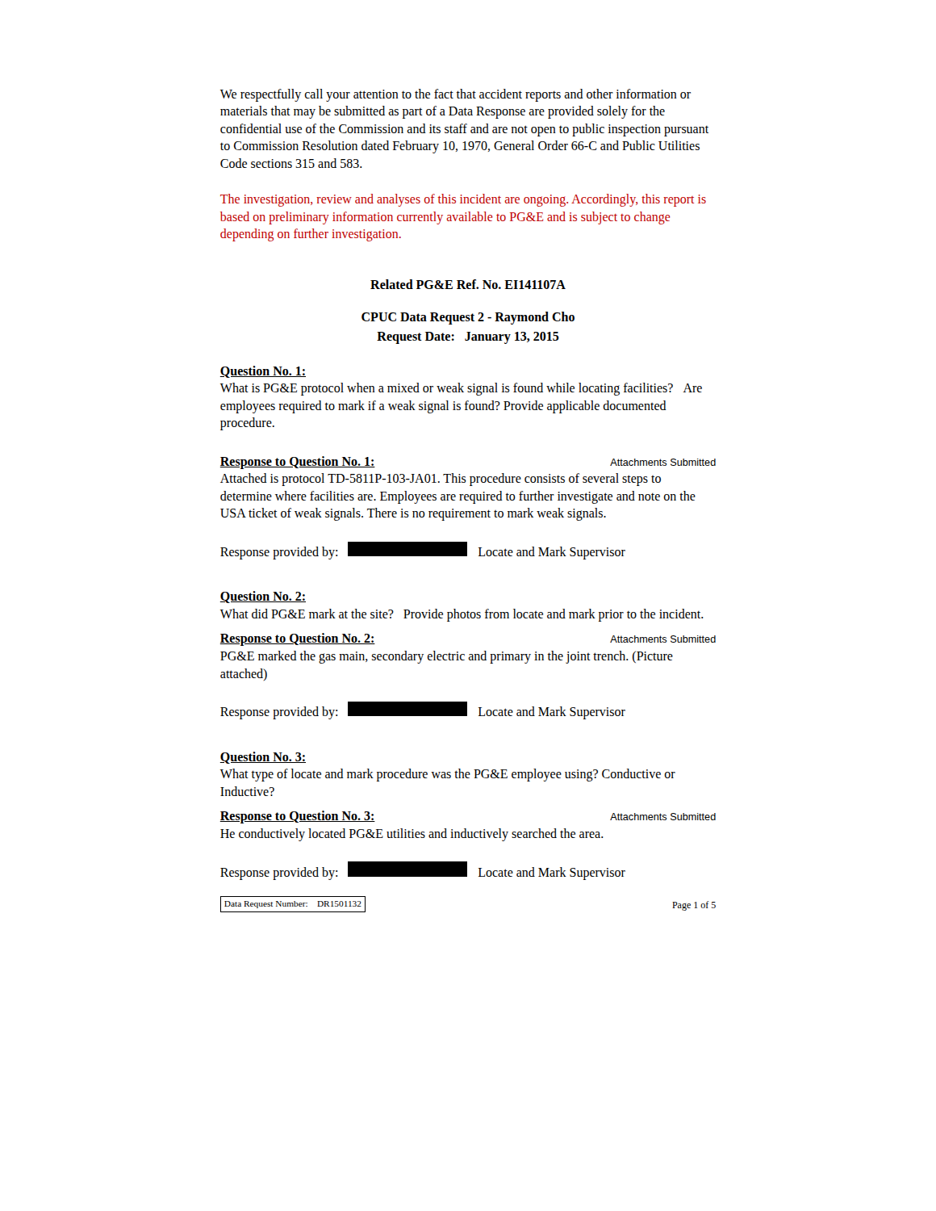We respectfully call your attention to the fact that accident reports and other information or materials that may be submitted as part of a Data Response are provided solely for the confidential use of the Commission and its staff and are not open to public inspection pursuant to Commission Resolution dated February 10, 1970, General Order 66-C and Public Utilities Code sections 315 and 583.
The investigation, review and analyses of this incident are ongoing. Accordingly, this report is based on preliminary information currently available to PG&E and is subject to change depending on further investigation.
Related PG&E Ref. No. EI141107A
CPUC Data Request 2 - Raymond Cho
Request Date: January 13, 2015
Question No. 1:
What is PG&E protocol when a mixed or weak signal is found while locating facilities? Are employees required to mark if a weak signal is found? Provide applicable documented procedure.
Response to Question No. 1: Attachments Submitted
Attached is protocol TD-5811P-103-JA01. This procedure consists of several steps to determine where facilities are. Employees are required to further investigate and note on the USA ticket of weak signals. There is no requirement to mark weak signals.
Response provided by: Locate and Mark Supervisor
Question No. 2:
What did PG&E mark at the site? Provide photos from locate and mark prior to the incident.
Response to Question No. 2: Attachments Submitted
PG&E marked the gas main, secondary electric and primary in the joint trench. (Picture attached)
Response provided by: Locate and Mark Supervisor
Question No. 3:
What type of locate and mark procedure was the PG&E employee using? Conductive or Inductive?
Response to Question No. 3: Attachments Submitted
He conductively located PG&E utilities and inductively searched the area.
Response provided by: Locate and Mark Supervisor
Data Request Number: DR1501132 Page 1 of 5